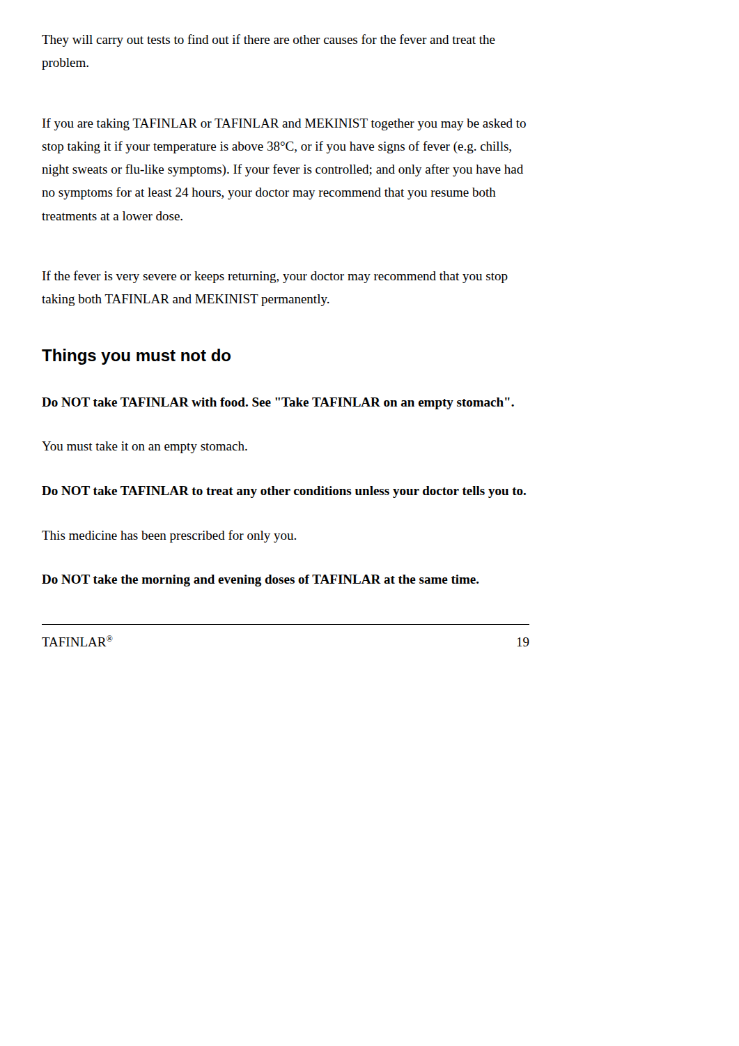They will carry out tests to find out if there are other causes for the fever and treat the problem.
If you are taking TAFINLAR or TAFINLAR and MEKINIST together you may be asked to stop taking it if your temperature is above 38°C, or if you have signs of fever (e.g. chills, night sweats or flu-like symptoms). If your fever is controlled; and only after you have had no symptoms for at least 24 hours, your doctor may recommend that you resume both treatments at a lower dose.
If the fever is very severe or keeps returning, your doctor may recommend that you stop taking both TAFINLAR and MEKINIST permanently.
Things you must not do
Do NOT take TAFINLAR with food. See "Take TAFINLAR on an empty stomach".
You must take it on an empty stomach.
Do NOT take TAFINLAR to treat any other conditions unless your doctor tells you to.
This medicine has been prescribed for only you.
Do NOT take the morning and evening doses of TAFINLAR at the same time.
TAFINLAR® 19